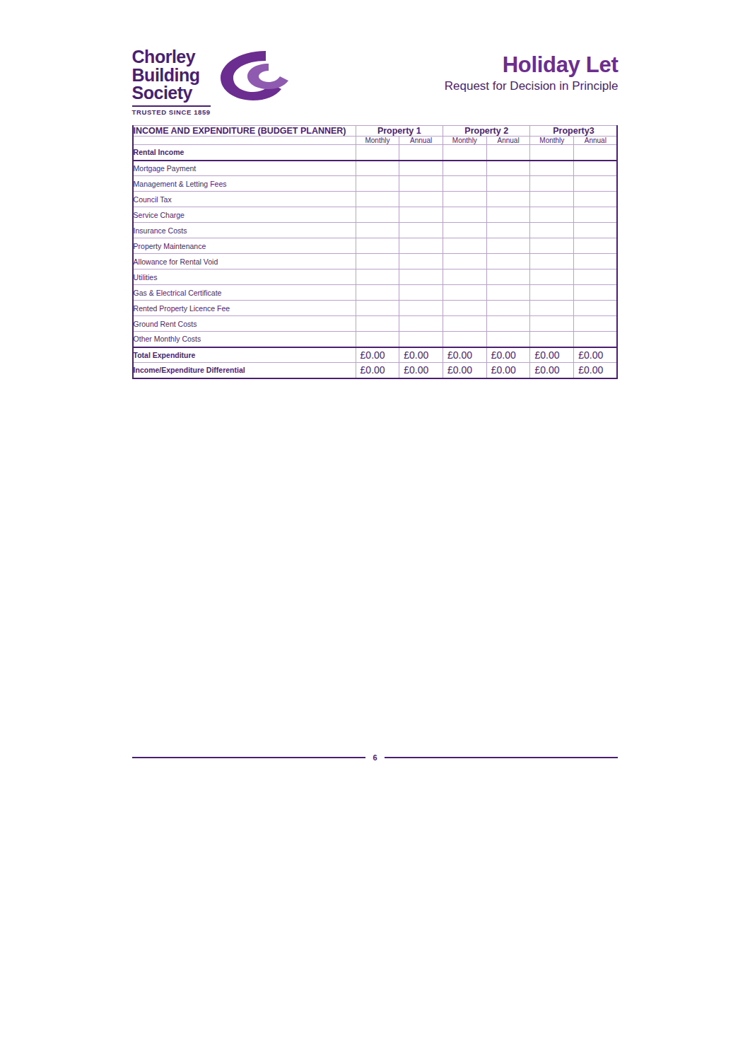Chorley Building Society TRUSTED SINCE 1859
Holiday Let
Request for Decision in Principle
| INCOME AND EXPENDITURE (BUDGET PLANNER) | Property 1 | Property 2 | Property3 |
| --- | --- | --- | --- |
| | Monthly | Annual | Monthly | Annual | Monthly | Annual |
| Rental Income | | | | | | |
| Mortgage Payment | | | | | | |
| Management & Letting Fees | | | | | | |
| Council Tax | | | | | | |
| Service Charge | | | | | | |
| Insurance Costs | | | | | | |
| Property Maintenance | | | | | | |
| Allowance for Rental Void | | | | | | |
| Utilities | | | | | | |
| Gas & Electrical Certificate | | | | | | |
| Rented Property Licence Fee | | | | | | |
| Ground Rent Costs | | | | | | |
| Other Monthly Costs | | | | | | |
| Total Expenditure | £0.00 | £0.00 | £0.00 | £0.00 | £0.00 | £0.00 |
| Income/Expenditure Differential | £0.00 | £0.00 | £0.00 | £0.00 | £0.00 | £0.00 |
6